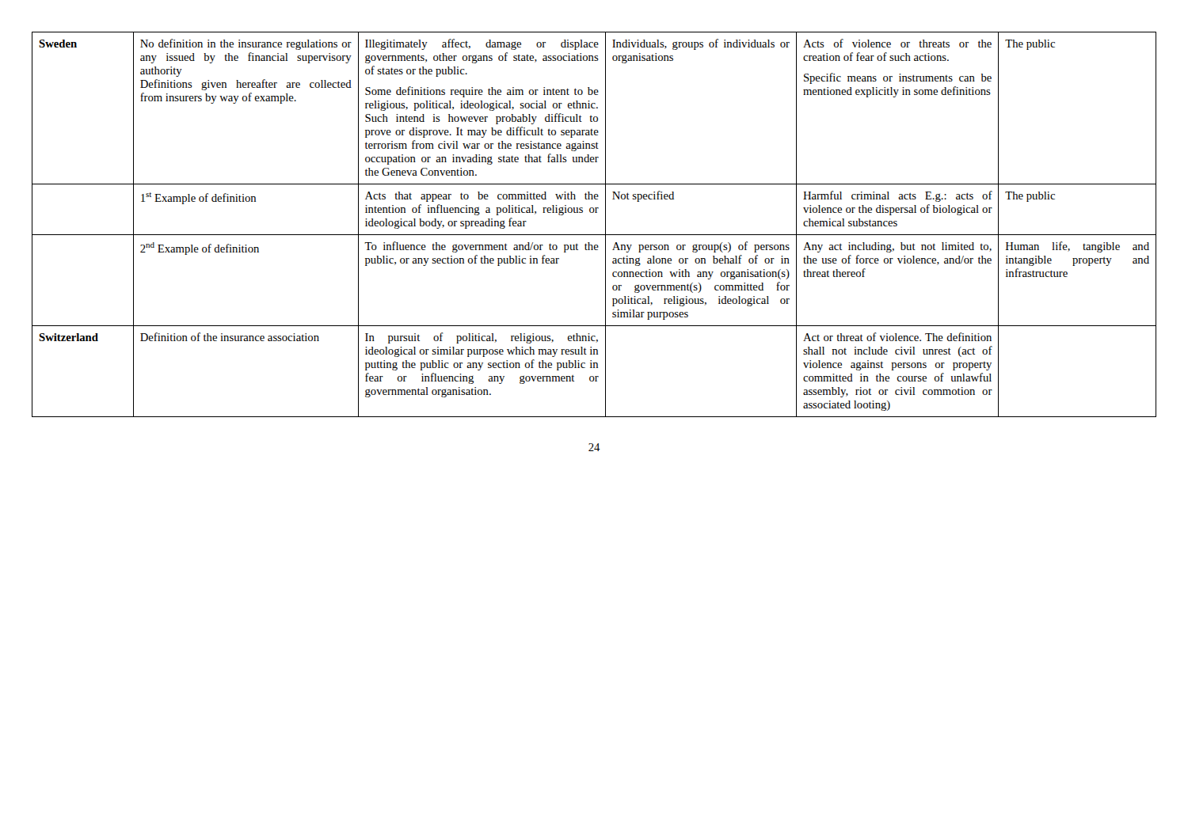| Sweden | No definition in the insurance regulations or any issued by the financial supervisory authority Definitions given hereafter are collected from insurers by way of example. | Illegitimately affect, damage or displace governments, other organs of state, associations of states or the public. Some definitions require the aim or intent to be religious, political, ideological, social or ethnic. Such intend is however probably difficult to prove or disprove. It may be difficult to separate terrorism from civil war or the resistance against occupation or an invading state that falls under the Geneva Convention. | Individuals, groups of individuals or organisations | Acts of violence or threats or the creation of fear of such actions. Specific means or instruments can be mentioned explicitly in some definitions | The public |
| | 1 st Example of definition | Acts that appear to be committed with the intention of influencing a political, religious or ideological body, or spreading fear | Not specified | Harmful criminal acts E.g.: acts of violence or the dispersal of biological or chemical substances | The public |
| | 2 nd Example of definition | To influence the government and/or to put the public, or any section of the public in fear | Any person or group(s) of persons acting alone or on behalf of or in connection with any organisation(s) or government(s) committed for political, religious, ideological or similar purposes | Any act including, but not limited to, the use of force or violence, and/or the threat thereof | Human life, tangible and intangible property and infrastructure |
| Switzerland | Definition of the insurance association | In pursuit of political, religious, ethnic, ideological or similar purpose which may result in putting the public or any section of the public in fear or influencing any government or governmental organisation. | | Act or threat of violence. The definition shall not include civil unrest (act of violence against persons or property committed in the course of unlawful assembly, riot or civil commotion or associated looting) | |
24